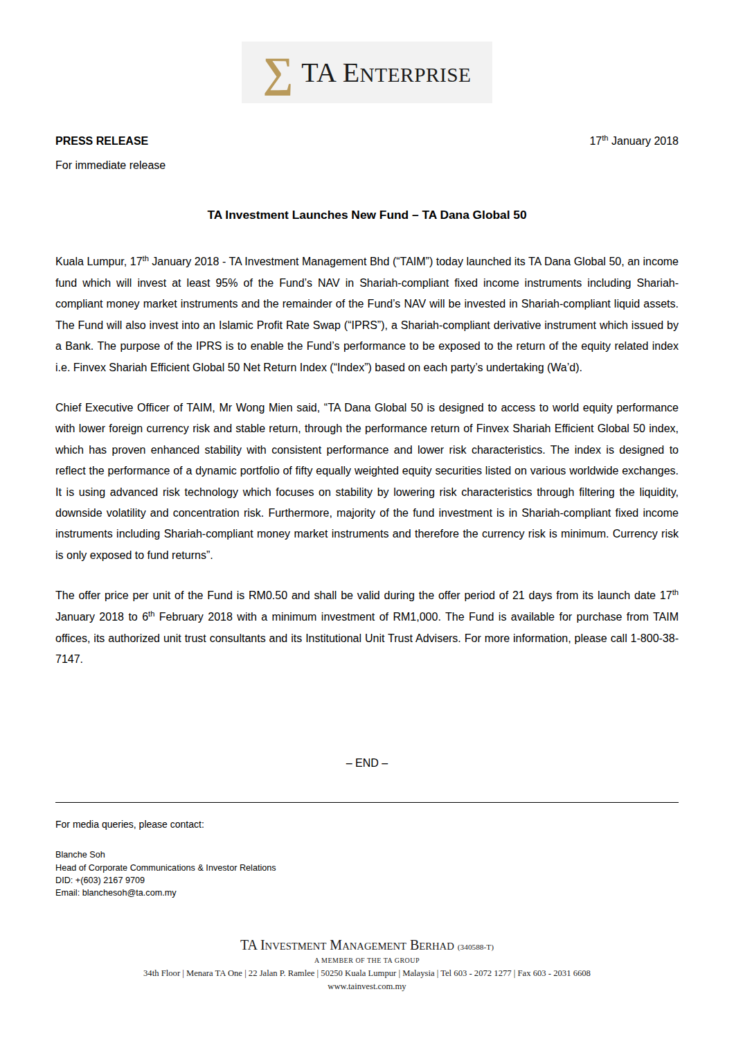∑TA ENTERPRISE
PRESS RELEASE
17th January 2018
For immediate release
TA Investment Launches New Fund – TA Dana Global 50
Kuala Lumpur, 17th January 2018 - TA Investment Management Bhd (“TAIM”) today launched its TA Dana Global 50, an income fund which will invest at least 95% of the Fund’s NAV in Shariah-compliant fixed income instruments including Shariah-compliant money market instruments and the remainder of the Fund’s NAV will be invested in Shariah-compliant liquid assets. The Fund will also invest into an Islamic Profit Rate Swap (“IPRS”), a Shariah-compliant derivative instrument which issued by a Bank. The purpose of the IPRS is to enable the Fund’s performance to be exposed to the return of the equity related index i.e. Finvex Shariah Efficient Global 50 Net Return Index (“Index”) based on each party’s undertaking (Wa’d).
Chief Executive Officer of TAIM, Mr Wong Mien said, “TA Dana Global 50 is designed to access to world equity performance with lower foreign currency risk and stable return, through the performance return of Finvex Shariah Efficient Global 50 index, which has proven enhanced stability with consistent performance and lower risk characteristics. The index is designed to reflect the performance of a dynamic portfolio of fifty equally weighted equity securities listed on various worldwide exchanges. It is using advanced risk technology which focuses on stability by lowering risk characteristics through filtering the liquidity, downside volatility and concentration risk. Furthermore, majority of the fund investment is in Shariah-compliant fixed income instruments including Shariah-compliant money market instruments and therefore the currency risk is minimum. Currency risk is only exposed to fund returns”.
The offer price per unit of the Fund is RM0.50 and shall be valid during the offer period of 21 days from its launch date 17th January 2018 to 6th February 2018 with a minimum investment of RM1,000. The Fund is available for purchase from TAIM offices, its authorized unit trust consultants and its Institutional Unit Trust Advisers. For more information, please call 1-800-38-7147.
– END –
For media queries, please contact:
Blanche Soh
Head of Corporate Communications & Investor Relations
DID: +(603) 2167 9709
Email: blanchesoh@ta.com.my
TA INVESTMENT MANAGEMENT BERHAD (340588-T)
A MEMBER OF THE TA GROUP
34th Floor | Menara TA One | 22 Jalan P. Ramlee | 50250 Kuala Lumpur | Malaysia | Tel 603 - 2072 1277 | Fax 603 - 2031 6608
www.tainvest.com.my